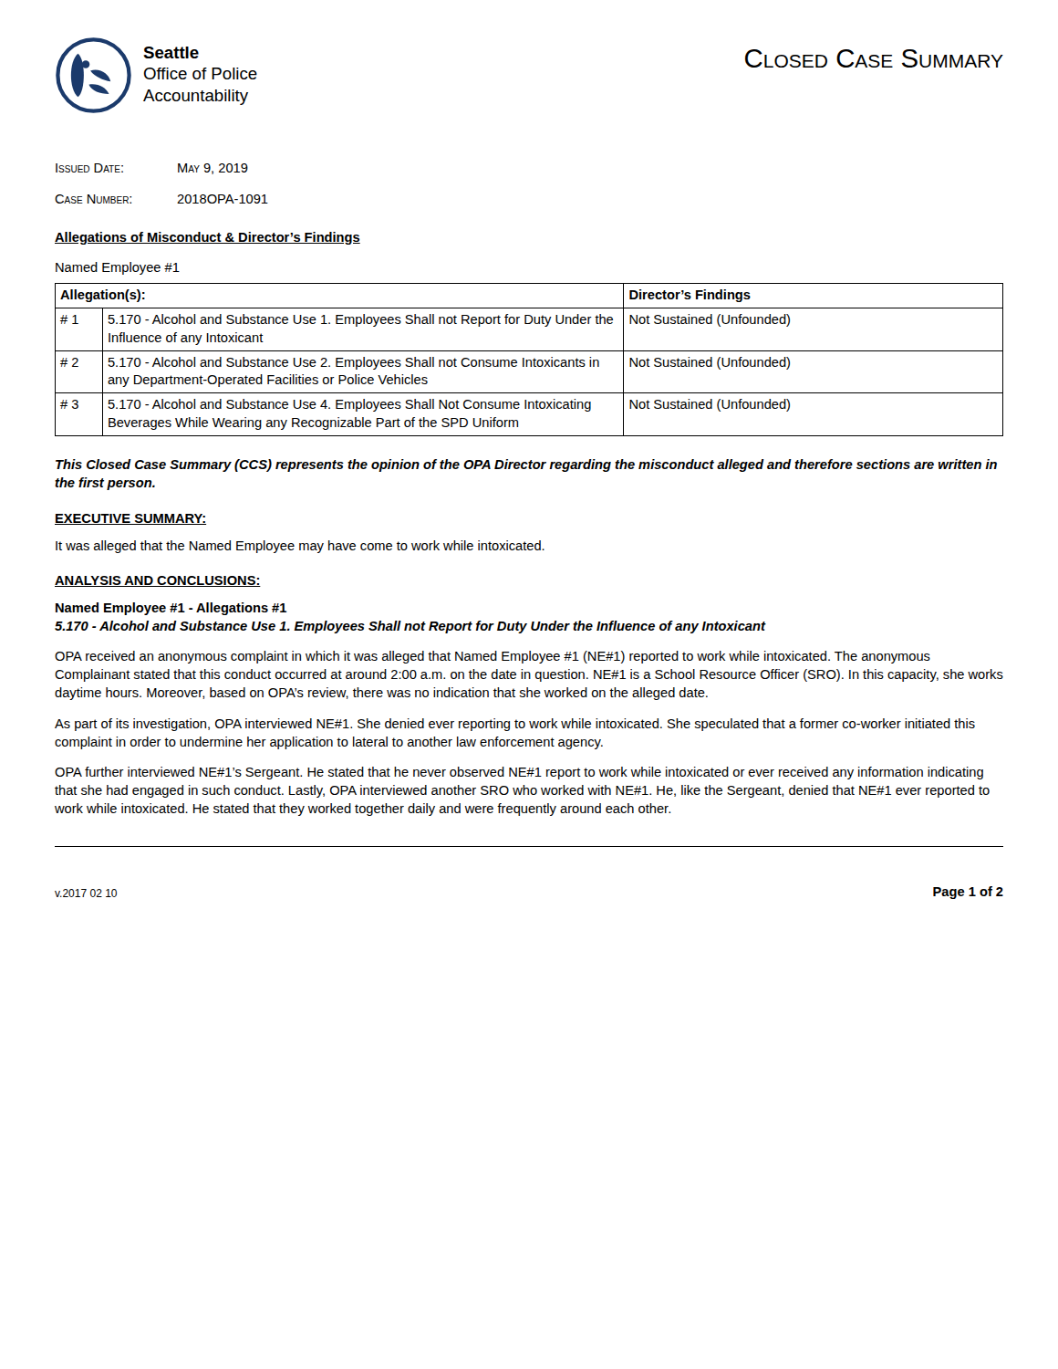Seattle
Office of Police
Accountability
Closed Case Summary
Issued Date: May 9, 2019
Case Number: 2018OPA-1091
Allegations of Misconduct & Director’s Findings
Named Employee #1
| Allegation(s): | Director’s Findings |
| --- | --- |
| # 1 | 5.170 - Alcohol and Substance Use 1. Employees Shall not Report for Duty Under the Influence of any Intoxicant | Not Sustained (Unfounded) |
| # 2 | 5.170 - Alcohol and Substance Use 2. Employees Shall not Consume Intoxicants in any Department-Operated Facilities or Police Vehicles | Not Sustained (Unfounded) |
| # 3 | 5.170 - Alcohol and Substance Use 4. Employees Shall Not Consume Intoxicating Beverages While Wearing any Recognizable Part of the SPD Uniform | Not Sustained (Unfounded) |
This Closed Case Summary (CCS) represents the opinion of the OPA Director regarding the misconduct alleged and therefore sections are written in the first person.
EXECUTIVE SUMMARY:
It was alleged that the Named Employee may have come to work while intoxicated.
ANALYSIS AND CONCLUSIONS:
Named Employee #1 - Allegations #1
5.170 - Alcohol and Substance Use 1. Employees Shall not Report for Duty Under the Influence of any Intoxicant
OPA received an anonymous complaint in which it was alleged that Named Employee #1 (NE#1) reported to work while intoxicated. The anonymous Complainant stated that this conduct occurred at around 2:00 a.m. on the date in question. NE#1 is a School Resource Officer (SRO). In this capacity, she works daytime hours. Moreover, based on OPA’s review, there was no indication that she worked on the alleged date.
As part of its investigation, OPA interviewed NE#1. She denied ever reporting to work while intoxicated. She speculated that a former co-worker initiated this complaint in order to undermine her application to lateral to another law enforcement agency.
OPA further interviewed NE#1’s Sergeant. He stated that he never observed NE#1 report to work while intoxicated or ever received any information indicating that she had engaged in such conduct. Lastly, OPA interviewed another SRO who worked with NE#1. He, like the Sergeant, denied that NE#1 ever reported to work while intoxicated. He stated that they worked together daily and were frequently around each other.
v.2017 02 10
Page 1 of 2